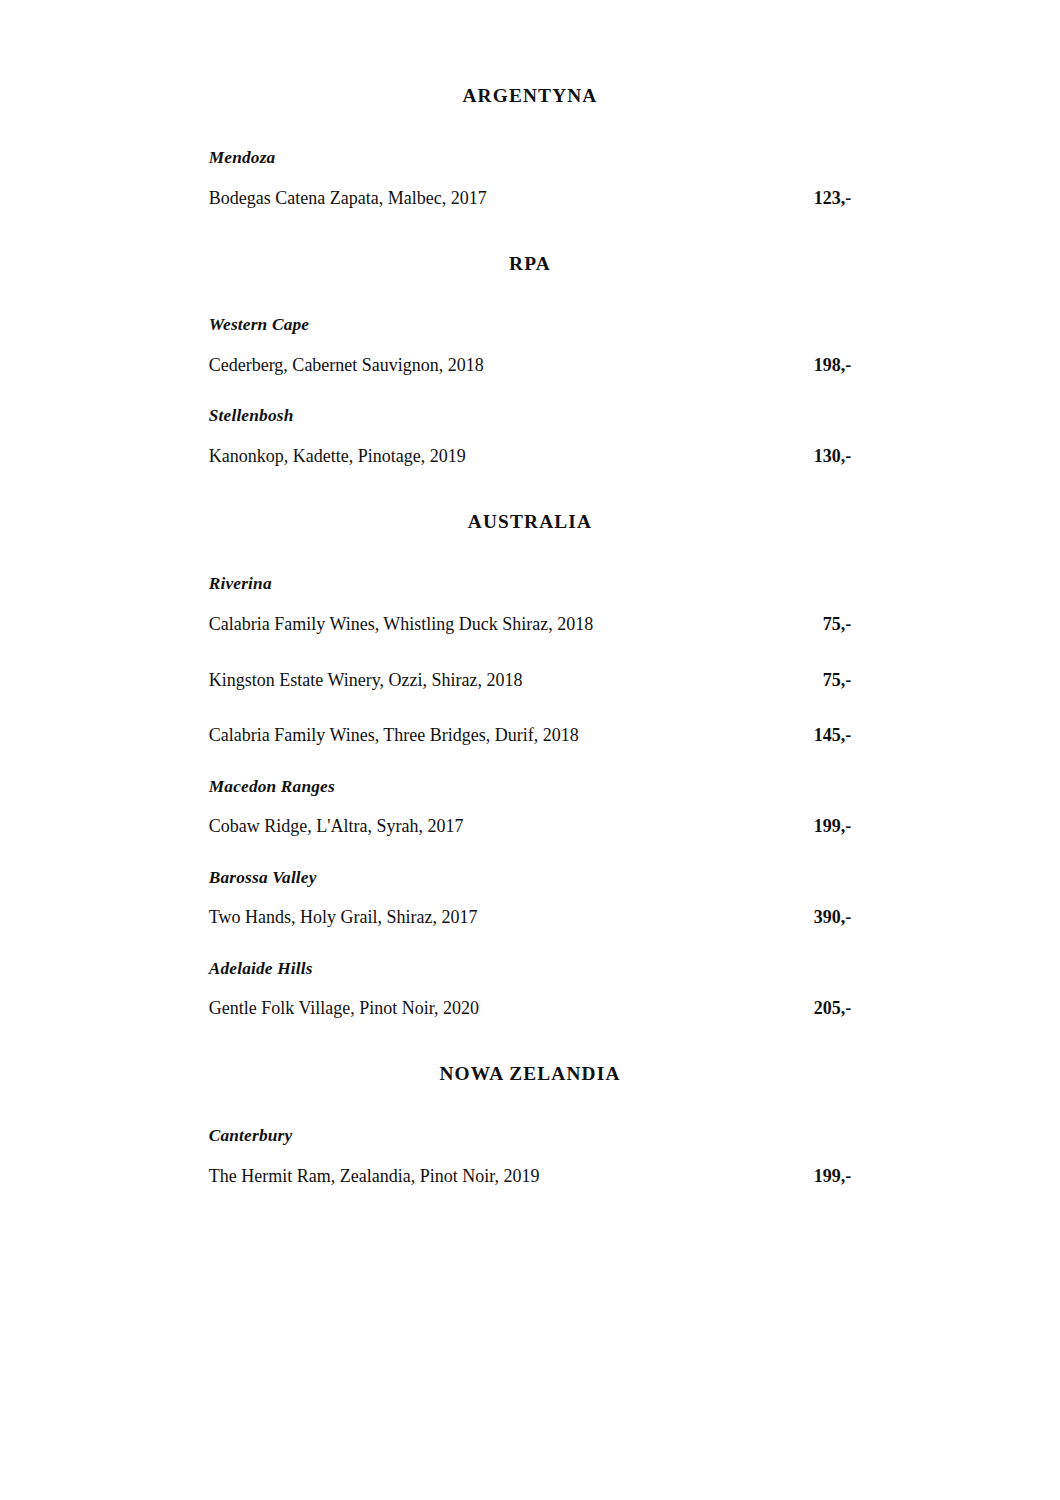Argentyna
Mendoza
| Bodegas Catena Zapata, Malbec, 2017 | 123,- |
RPA
Western Cape
| Cederberg, Cabernet Sauvignon, 2018 | 198,- |
Stellenbosh
| Kanonkop, Kadette, Pinotage, 2019 | 130,- |
Australia
Riverina
| Calabria Family Wines, Whistling Duck Shiraz, 2018 | 75,- |
| Kingston Estate Winery, Ozzi, Shiraz, 2018 | 75,- |
| Calabria Family Wines, Three Bridges, Durif, 2018 | 145,- |
Macedon Ranges
| Cobaw Ridge, L'Altra, Syrah, 2017 | 199,- |
Barossa Valley
| Two Hands, Holy Grail, Shiraz, 2017 | 390,- |
Adelaide Hills
| Gentle Folk Village, Pinot Noir, 2020 | 205,- |
Nowa Zelandia
Canterbury
| The Hermit Ram, Zealandia, Pinot Noir, 2019 | 199,- |